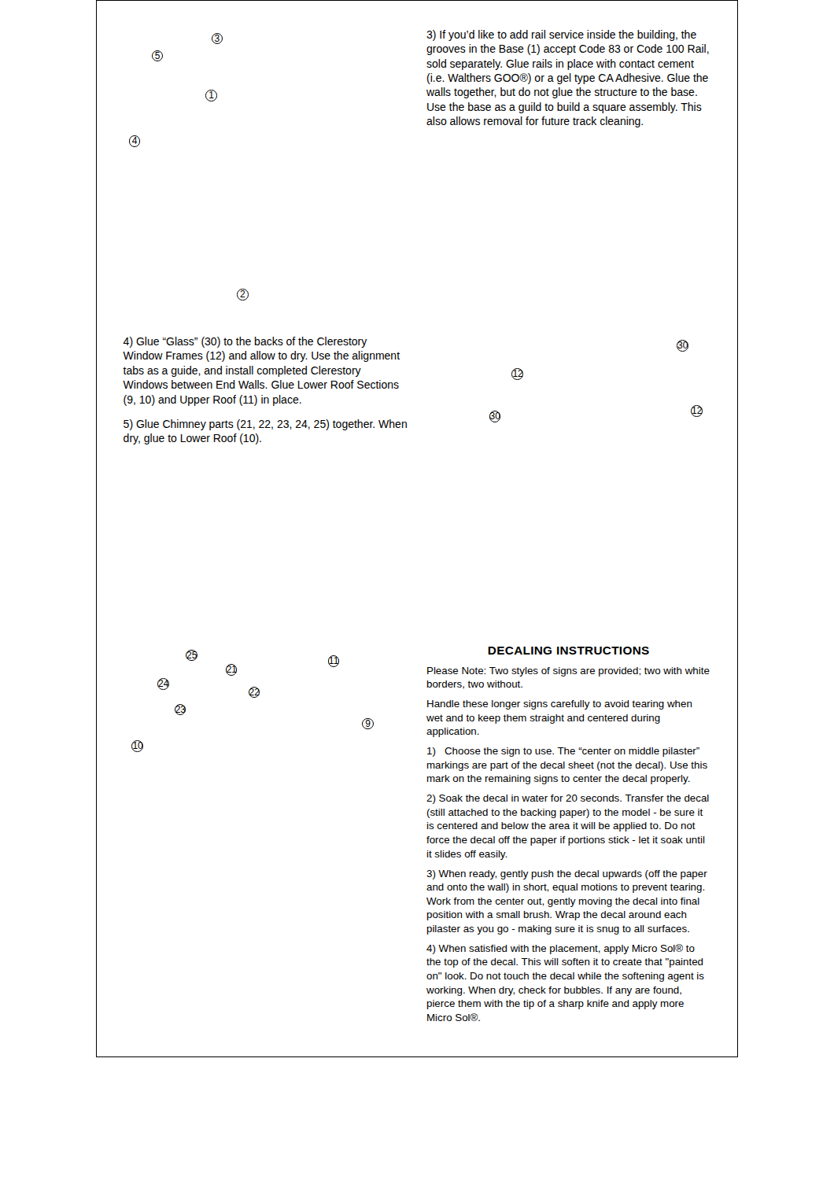3 5 1 4 2
3) If you’d like to add rail service inside the building, the grooves in the Base (1) accept Code 83 or Code 100 Rail, sold separately. Glue rails in place with contact cement (i.e. Walthers GOO®) or a gel type CA Adhesive. Glue the walls together, but do not glue the structure to the base. Use the base as a guild to build a square assembly. This also allows removal for future track cleaning.
4) Glue “Glass” (30) to the backs of the Clerestory Window Frames (12) and allow to dry. Use the alignment tabs as a guide, and install completed Clerestory Windows between End Walls. Glue Lower Roof Sections (9, 10) and Upper Roof (11) in place.
5) Glue Chimney parts (21, 22, 23, 24, 25) together. When dry, glue to Lower Roof (10).
30 12 30 12
25 21 24 22 23 11 9 10
DECALING INSTRUCTIONS
Please Note: Two styles of signs are provided; two with white borders, two without.
Handle these longer signs carefully to avoid tearing when wet and to keep them straight and centered during application.
1) Choose the sign to use. The “center on middle pilaster” markings are part of the decal sheet (not the decal). Use this mark on the remaining signs to center the decal properly.
2) Soak the decal in water for 20 seconds. Transfer the decal (still attached to the backing paper) to the model - be sure it is centered and below the area it will be applied to. Do not force the decal off the paper if portions stick - let it soak until it slides off easily.
3) When ready, gently push the decal upwards (off the paper and onto the wall) in short, equal motions to prevent tearing. Work from the center out, gently moving the decal into final position with a small brush. Wrap the decal around each pilaster as you go - making sure it is snug to all surfaces.
4) When satisfied with the placement, apply Micro Sol® to the top of the decal. This will soften it to create that "painted on" look. Do not touch the decal while the softening agent is working. When dry, check for bubbles. If any are found, pierce them with the tip of a sharp knife and apply more Micro Sol®.